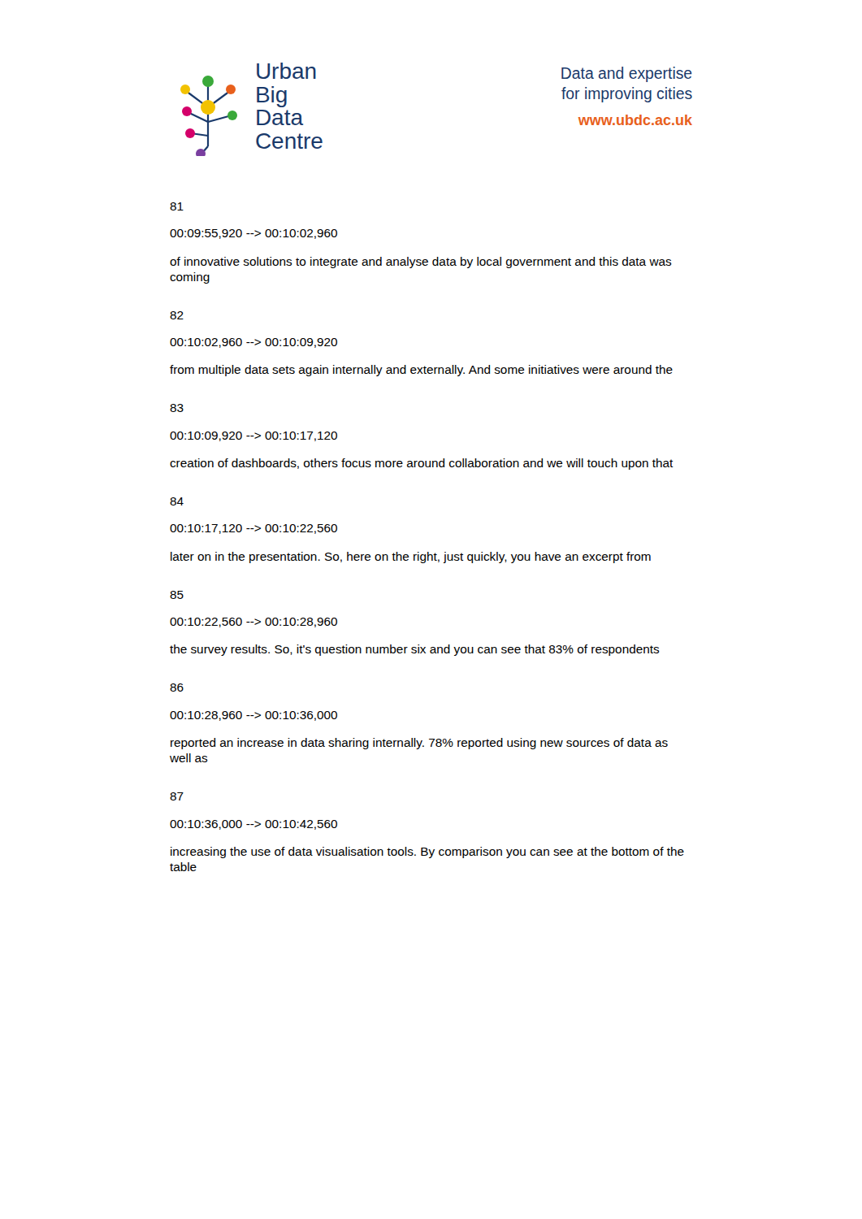Urban
Big
Data
Centre
Data and expertise
for improving cities
www.ubdc.ac.uk
81
00:09:55,920 --> 00:10:02,960
of innovative solutions to integrate and analyse data by local government and this data was coming
82
00:10:02,960 --> 00:10:09,920
from multiple data sets again internally and externally. And some initiatives were around the
83
00:10:09,920 --> 00:10:17,120
creation of dashboards, others focus more around collaboration and we will touch upon that
84
00:10:17,120 --> 00:10:22,560
later on in the presentation. So, here on the right, just quickly, you have an excerpt from
85
00:10:22,560 --> 00:10:28,960
the survey results. So, it's question number six and you can see that 83% of respondents
86
00:10:28,960 --> 00:10:36,000
reported an increase in data sharing internally. 78% reported using new sources of data as well as
87
00:10:36,000 --> 00:10:42,560
increasing the use of data visualisation tools. By comparison you can see at the bottom of the table